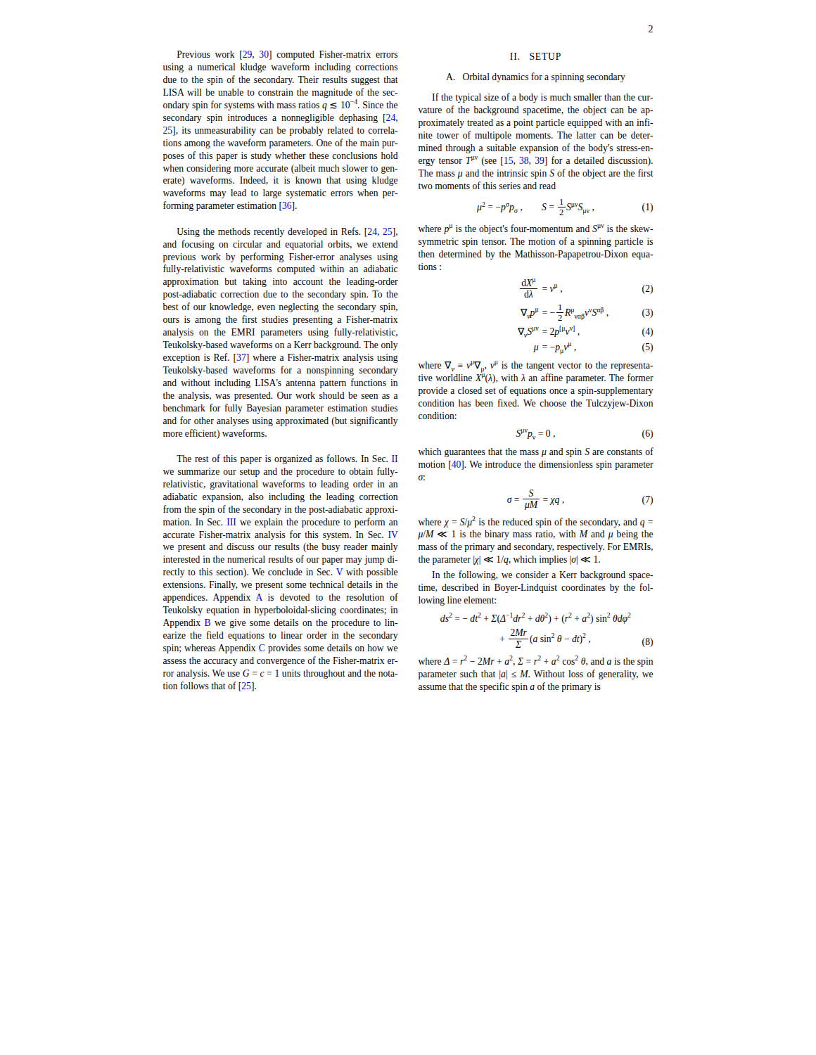2
Previous work [29, 30] computed Fisher-matrix errors using a numerical kludge waveform including corrections due to the spin of the secondary. Their results suggest that LISA will be unable to constrain the magnitude of the secondary spin for systems with mass ratios q ≲ 10−4. Since the secondary spin introduces a nonnegligible dephasing [24, 25], its unmeasurability can be probably related to correlations among the waveform parameters. One of the main purposes of this paper is study whether these conclusions hold when considering more accurate (albeit much slower to generate) waveforms. Indeed, it is known that using kludge waveforms may lead to large systematic errors when performing parameter estimation [36].
Using the methods recently developed in Refs. [24, 25], and focusing on circular and equatorial orbits, we extend previous work by performing Fisher-error analyses using fully-relativistic waveforms computed within an adiabatic approximation but taking into account the leading-order post-adiabatic correction due to the secondary spin. To the best of our knowledge, even neglecting the secondary spin, ours is among the first studies presenting a Fisher-matrix analysis on the EMRI parameters using fully-relativistic, Teukolsky-based waveforms on a Kerr background. The only exception is Ref. [37] where a Fisher-matrix analysis using Teukolsky-based waveforms for a nonspinning secondary and without including LISA's antenna pattern functions in the analysis, was presented. Our work should be seen as a benchmark for fully Bayesian parameter estimation studies and for other analyses using approximated (but significantly more efficient) waveforms.
The rest of this paper is organized as follows. In Sec. II we summarize our setup and the procedure to obtain fully-relativistic, gravitational waveforms to leading order in an adiabatic expansion, also including the leading correction from the spin of the secondary in the post-adiabatic approximation. In Sec. III we explain the procedure to perform an accurate Fisher-matrix analysis for this system. In Sec. IV we present and discuss our results (the busy reader mainly interested in the numerical results of our paper may jump directly to this section). We conclude in Sec. V with possible extensions. Finally, we present some technical details in the appendices. Appendix A is devoted to the resolution of Teukolsky equation in hyperboloidal-slicing coordinates; in Appendix B we give some details on the procedure to linearize the field equations to linear order in the secondary spin; whereas Appendix C provides some details on how we assess the accuracy and convergence of the Fisher-matrix error analysis. We use G = c = 1 units throughout and the notation follows that of [25].
II. Setup
A. Orbital dynamics for a spinning secondary
If the typical size of a body is much smaller than the curvature of the background spacetime, the object can be approximately treated as a point particle equipped with an infinite tower of multipole moments. The latter can be determined through a suitable expansion of the body's stress-energy tensor Tμν (see [15, 38, 39] for a detailed discussion). The mass μ and the intrinsic spin S of the object are the first two moments of this series and read
μ2 = −pσpσ , S = 12 SμνSμν ,
(1)
where pμ is the object's four-momentum and Sμν is the skew-symmetric spin tensor. The motion of a spinning particle is then determined by the Mathisson-Papapetrou-Dixon equations :
dXμ dλ
= vμ ,
(2)
∇vpμ
= −12 RμναβvνSαβ ,
(3)
∇vSμν
= 2p[μvν] ,
(4)
μ
= −pμvμ ,
(5)
where ∇v ≡ vμ∇μ, vμ is the tangent vector to the representative worldline Xμ(λ), with λ an affine parameter. The former provide a closed set of equations once a spin-supplementary condition has been fixed. We choose the Tulczyjew-Dixon condition:
Sμνpν = 0 ,
(6)
which guarantees that the mass μ and spin S are constants of motion [40]. We introduce the dimensionless spin parameter σ:
σ = SμM = χq ,
(7)
where χ = S/μ2 is the reduced spin of the secondary, and q = μ/M ≪ 1 is the binary mass ratio, with M and μ being the mass of the primary and secondary, respectively. For EMRIs, the parameter |χ| ≪ 1/q, which implies |σ| ≪ 1.
In the following, we consider a Kerr background spacetime, described in Boyer-Lindquist coordinates by the following line element:
ds2 = − dt2 + Σ(Δ−1dr2 + dθ2) + (r2 + a2) sin2 θdφ2
+ 2Mr Σ(a sin2 θ − dt)2 ,
(8)
where Δ = r2 − 2Mr + a2, Σ = r2 + a2 cos2 θ, and a is the spin parameter such that |a| ≤ M. Without loss of generality, we assume that the specific spin a of the primary is